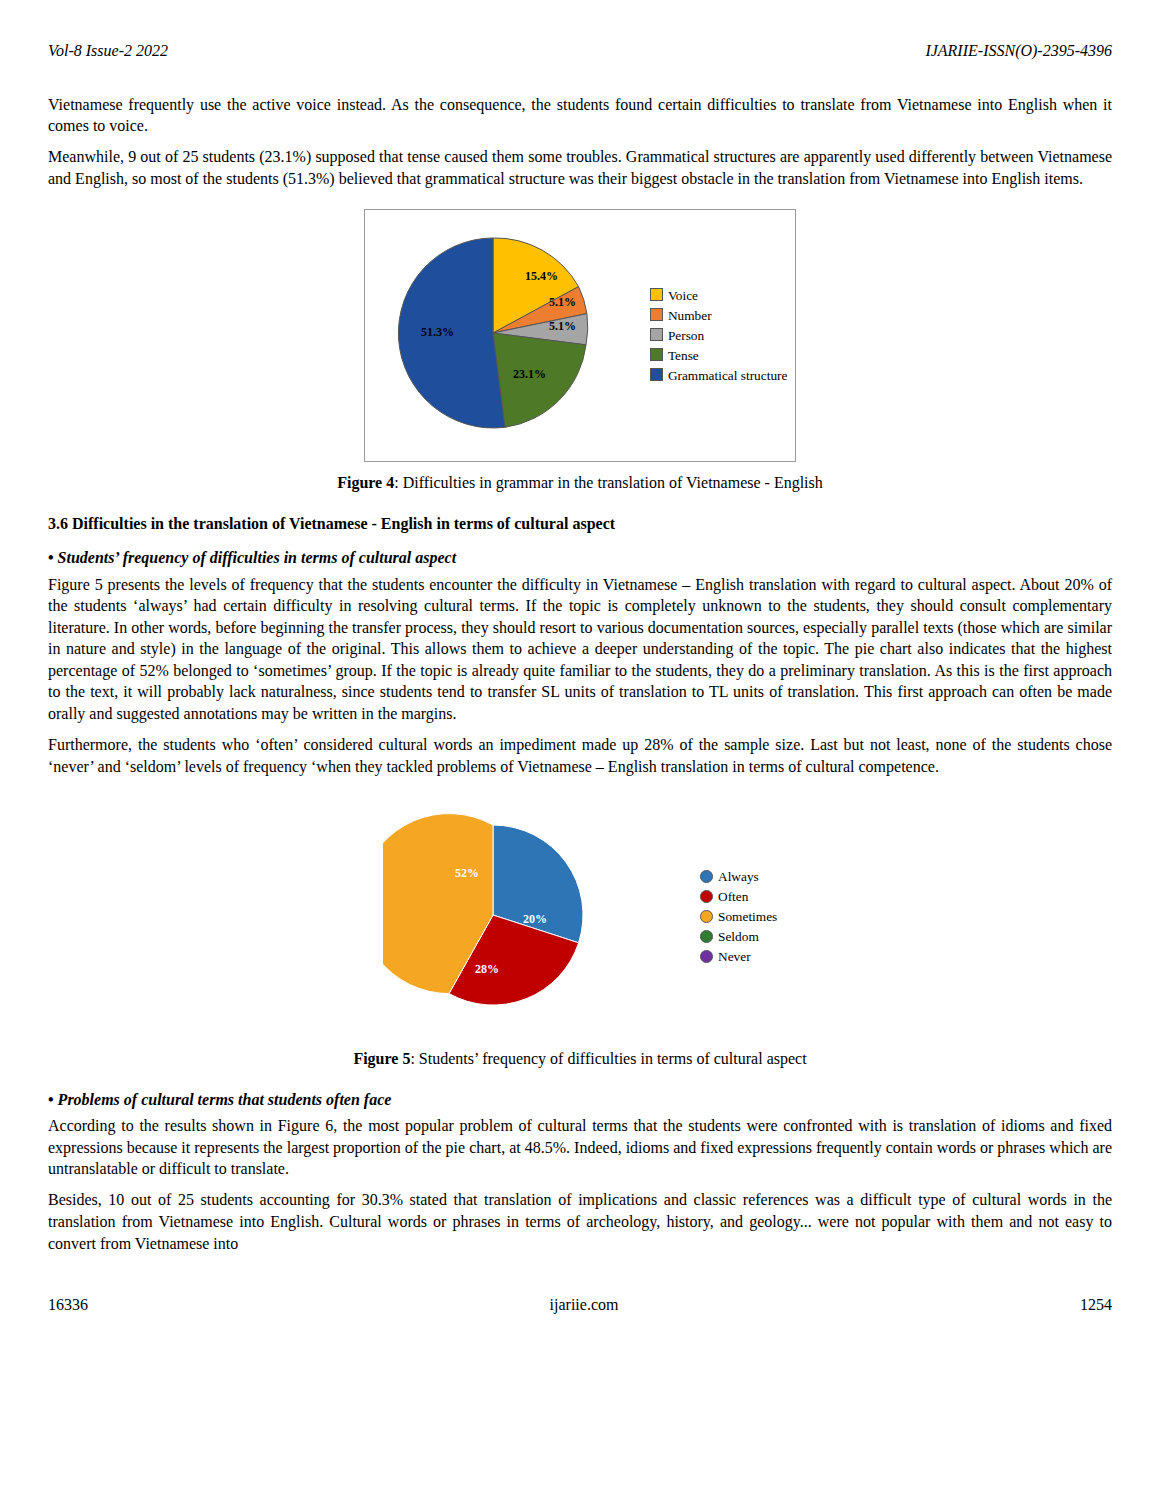Vol-8 Issue-2 2022
IJARIIE-ISSN(O)-2395-4396
Vietnamese frequently use the active voice instead. As the consequence, the students found certain difficulties to translate from Vietnamese into English when it comes to voice.
Meanwhile, 9 out of 25 students (23.1%) supposed that tense caused them some troubles. Grammatical structures are apparently used differently between Vietnamese and English, so most of the students (51.3%) believed that grammatical structure was their biggest obstacle in the translation from Vietnamese into English items.
15.4% 5.1% 5.1% 23.1% 51.3%
Voice
Number
Person
Tense
Grammatical structure
Figure 4: Difficulties in grammar in the translation of Vietnamese - English
3.6 Difficulties in the translation of Vietnamese - English in terms of cultural aspect
Students’ frequency of difficulties in terms of cultural aspect
Figure 5 presents the levels of frequency that the students encounter the difficulty in Vietnamese – English translation with regard to cultural aspect. About 20% of the students ‘always’ had certain difficulty in resolving cultural terms. If the topic is completely unknown to the students, they should consult complementary literature. In other words, before beginning the transfer process, they should resort to various documentation sources, especially parallel texts (those which are similar in nature and style) in the language of the original. This allows them to achieve a deeper understanding of the topic. The pie chart also indicates that the highest percentage of 52% belonged to ‘sometimes’ group. If the topic is already quite familiar to the students, they do a preliminary translation. As this is the first approach to the text, it will probably lack naturalness, since students tend to transfer SL units of translation to TL units of translation. This first approach can often be made orally and suggested annotations may be written in the margins.
Furthermore, the students who ‘often’ considered cultural words an impediment made up 28% of the sample size. Last but not least, none of the students chose ‘never’ and ‘seldom’ levels of frequency ‘when they tackled problems of Vietnamese – English translation in terms of cultural competence.
20% 28% 52%
Always
Often
Sometimes
Seldom
Never
Figure 5: Students’ frequency of difficulties in terms of cultural aspect
Problems of cultural terms that students often face
According to the results shown in Figure 6, the most popular problem of cultural terms that the students were confronted with is translation of idioms and fixed expressions because it represents the largest proportion of the pie chart, at 48.5%. Indeed, idioms and fixed expressions frequently contain words or phrases which are untranslatable or difficult to translate.
Besides, 10 out of 25 students accounting for 30.3% stated that translation of implications and classic references was a difficult type of cultural words in the translation from Vietnamese into English. Cultural words or phrases in terms of archeology, history, and geology... were not popular with them and not easy to convert from Vietnamese into
16336
ijariie.com
1254